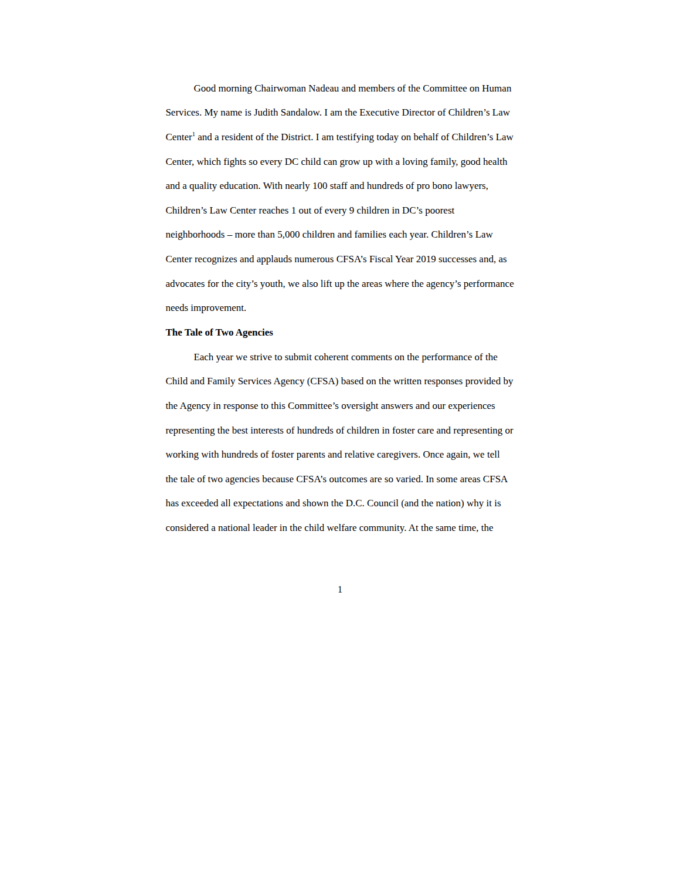Good morning Chairwoman Nadeau and members of the Committee on Human Services. My name is Judith Sandalow. I am the Executive Director of Children’s Law Center1 and a resident of the District. I am testifying today on behalf of Children’s Law Center, which fights so every DC child can grow up with a loving family, good health and a quality education. With nearly 100 staff and hundreds of pro bono lawyers, Children’s Law Center reaches 1 out of every 9 children in DC’s poorest neighborhoods – more than 5,000 children and families each year. Children’s Law Center recognizes and applauds numerous CFSA’s Fiscal Year 2019 successes and, as advocates for the city’s youth, we also lift up the areas where the agency’s performance needs improvement.
The Tale of Two Agencies
Each year we strive to submit coherent comments on the performance of the Child and Family Services Agency (CFSA) based on the written responses provided by the Agency in response to this Committee’s oversight answers and our experiences representing the best interests of hundreds of children in foster care and representing or working with hundreds of foster parents and relative caregivers. Once again, we tell the tale of two agencies because CFSA’s outcomes are so varied. In some areas CFSA has exceeded all expectations and shown the D.C. Council (and the nation) why it is considered a national leader in the child welfare community. At the same time, the
1